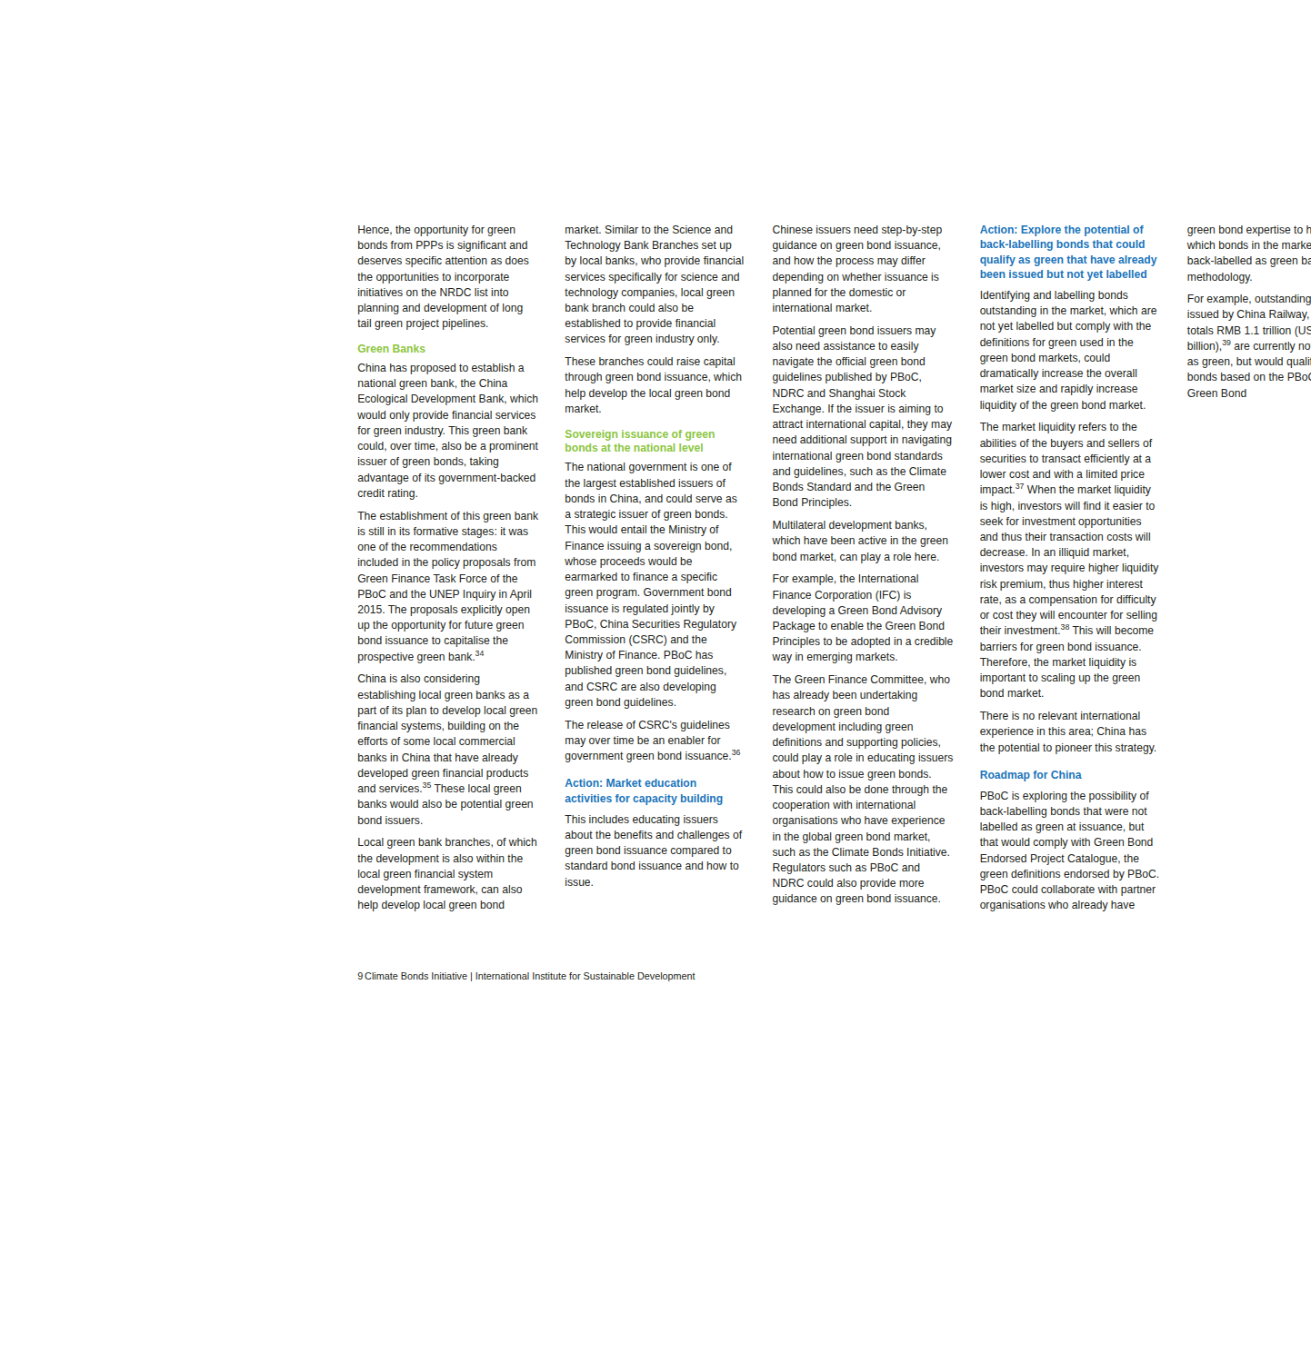Hence, the opportunity for green bonds from PPPs is significant and deserves specific attention as does the opportunities to incorporate initiatives on the NRDC list into planning and development of long tail green project pipelines.
Green Banks
China has proposed to establish a national green bank, the China Ecological Development Bank, which would only provide financial services for green industry. This green bank could, over time, also be a prominent issuer of green bonds, taking advantage of its government-backed credit rating.
The establishment of this green bank is still in its formative stages: it was one of the recommendations included in the policy proposals from Green Finance Task Force of the PBoC and the UNEP Inquiry in April 2015. The proposals explicitly open up the opportunity for future green bond issuance to capitalise the prospective green bank.34
China is also considering establishing local green banks as a part of its plan to develop local green financial systems, building on the efforts of some local commercial banks in China that have already developed green financial products and services.35 These local green banks would also be potential green bond issuers.
Local green bank branches, of which the development is also within the local green financial system development framework, can also help develop local green bond market. Similar to the Science and Technology Bank Branches set up by local banks, who provide financial services specifically for science and technology companies, local green bank branch could also be established to provide financial services for green industry only.
These branches could raise capital through green bond issuance, which help develop the local green bond market.
Sovereign issuance of green bonds at the national level
The national government is one of the largest established issuers of bonds in China, and could serve as a strategic issuer of green bonds. This would entail the Ministry of Finance issuing a sovereign bond, whose proceeds would be earmarked to finance a specific green program. Government bond issuance is regulated jointly by PBoC, China Securities Regulatory Commission (CSRC) and the Ministry of Finance. PBoC has published green bond guidelines, and CSRC are also developing green bond guidelines.
The release of CSRC's guidelines may over time be an enabler for government green bond issuance.36
Action: Market education activities for capacity building
This includes educating issuers about the benefits and challenges of green bond issuance compared to standard bond issuance and how to issue.
Chinese issuers need step-by-step guidance on green bond issuance, and how the process may differ depending on whether issuance is planned for the domestic or international market.
Potential green bond issuers may also need assistance to easily navigate the official green bond guidelines published by PBoC, NDRC and Shanghai Stock Exchange. If the issuer is aiming to attract international capital, they may need additional support in navigating international green bond standards and guidelines, such as the Climate Bonds Standard and the Green Bond Principles.
Multilateral development banks, which have been active in the green bond market, can play a role here.
For example, the International Finance Corporation (IFC) is developing a Green Bond Advisory Package to enable the Green Bond Principles to be adopted in a credible way in emerging markets.
The Green Finance Committee, who has already been undertaking research on green bond development including green definitions and supporting policies, could play a role in educating issuers about how to issue green bonds. This could also be done through the cooperation with international organisations who have experience in the global green bond market, such as the Climate Bonds Initiative. Regulators such as PBoC and NDRC could also provide more guidance on green bond issuance.
Action: Explore the potential of back-labelling bonds that could qualify as green that have already been issued but not yet labelled
Identifying and labelling bonds outstanding in the market, which are not yet labelled but comply with the definitions for green used in the green bond markets, could dramatically increase the overall market size and rapidly increase liquidity of the green bond market.
The market liquidity refers to the abilities of the buyers and sellers of securities to transact efficiently at a lower cost and with a limited price impact.37 When the market liquidity is high, investors will find it easier to seek for investment opportunities and thus their transaction costs will decrease. In an illiquid market, investors may require higher liquidity risk premium, thus higher interest rate, as a compensation for difficulty or cost they will encounter for selling their investment.38 This will become barriers for green bond issuance. Therefore, the market liquidity is important to scaling up the green bond market.
There is no relevant international experience in this area; China has the potential to pioneer this strategy.
Roadmap for China
PBoC is exploring the possibility of back-labelling bonds that were not labelled as green at issuance, but that would comply with Green Bond Endorsed Project Catalogue, the green definitions endorsed by PBoC. PBoC could collaborate with partner organisations who already have green bond expertise to help identify which bonds in the market could be back-labelled as green based on this methodology.
For example, outstanding bonds issued by China Railway, which totals RMB 1.1 trillion (USD 171.5 billion),39 are currently not labelled as green, but would qualify as green bonds based on the PBoC-endorsed Green Bond
9 Climate Bonds Initiative | International Institute for Sustainable Development